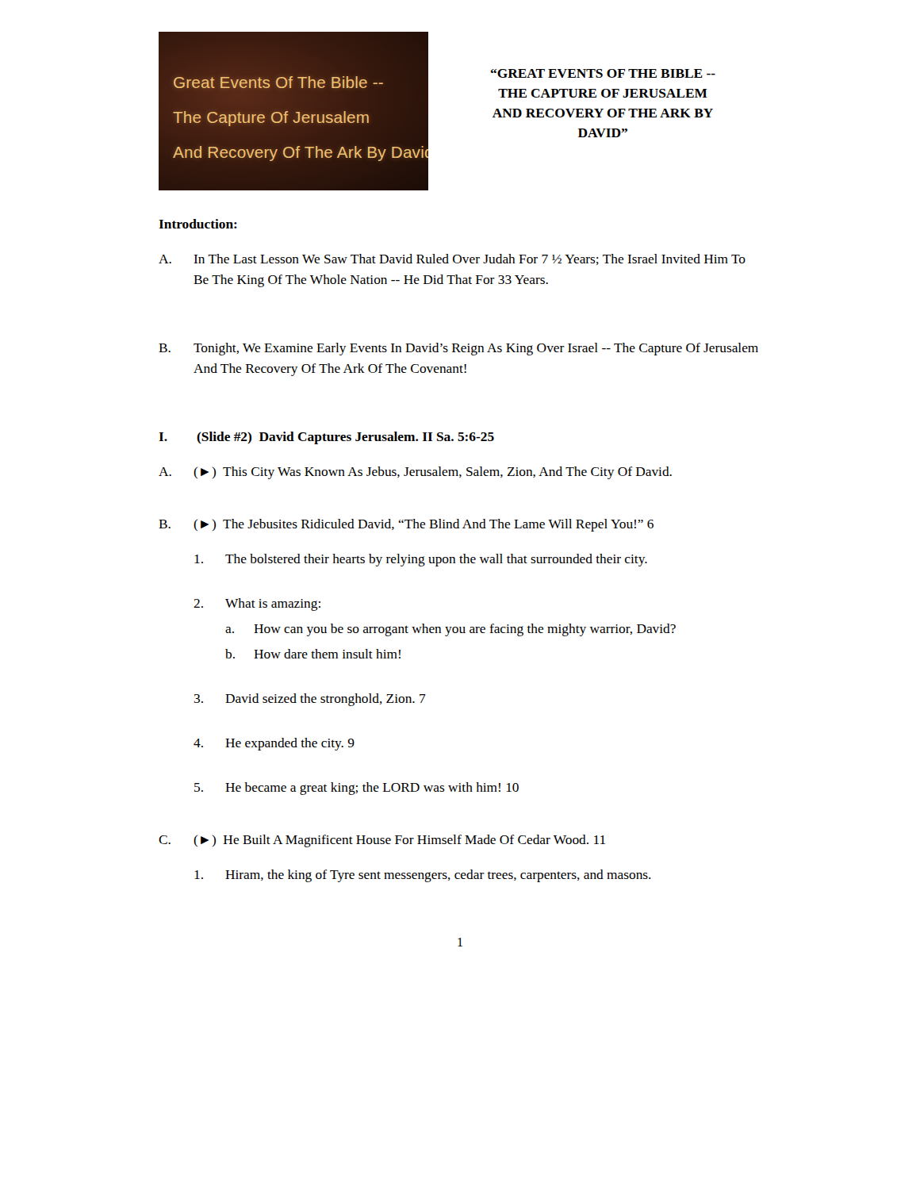Great Events Of The Bible --
The Capture Of Jerusalem
And Recovery Of The Ark By David.
“GREAT EVENTS OF THE BIBLE --
THE CAPTURE OF JERUSALEM
AND RECOVERY OF THE ARK BY
DAVID”
Introduction:
A. In The Last Lesson We Saw That David Ruled Over Judah For 7 ½ Years; The Israel Invited Him To Be The King Of The Whole Nation -- He Did That For 33 Years.
B. Tonight, We Examine Early Events In David’s Reign As King Over Israel -- The Capture Of Jerusalem And The Recovery Of The Ark Of The Covenant!
I. (Slide #2) David Captures Jerusalem. II Sa. 5:6-25
A. (►) This City Was Known As Jebus, Jerusalem, Salem, Zion, And The City Of David.
B. (►) The Jebusites Ridiculed David, “The Blind And The Lame Will Repel You!” 6
1. The bolstered their hearts by relying upon the wall that surrounded their city.
2. What is amazing:
a. How can you be so arrogant when you are facing the mighty warrior, David?
b. How dare them insult him!
3. David seized the stronghold, Zion. 7
4. He expanded the city. 9
5. He became a great king; the LORD was with him! 10
C. (►) He Built A Magnificent House For Himself Made Of Cedar Wood. 11
1. Hiram, the king of Tyre sent messengers, cedar trees, carpenters, and masons.
1